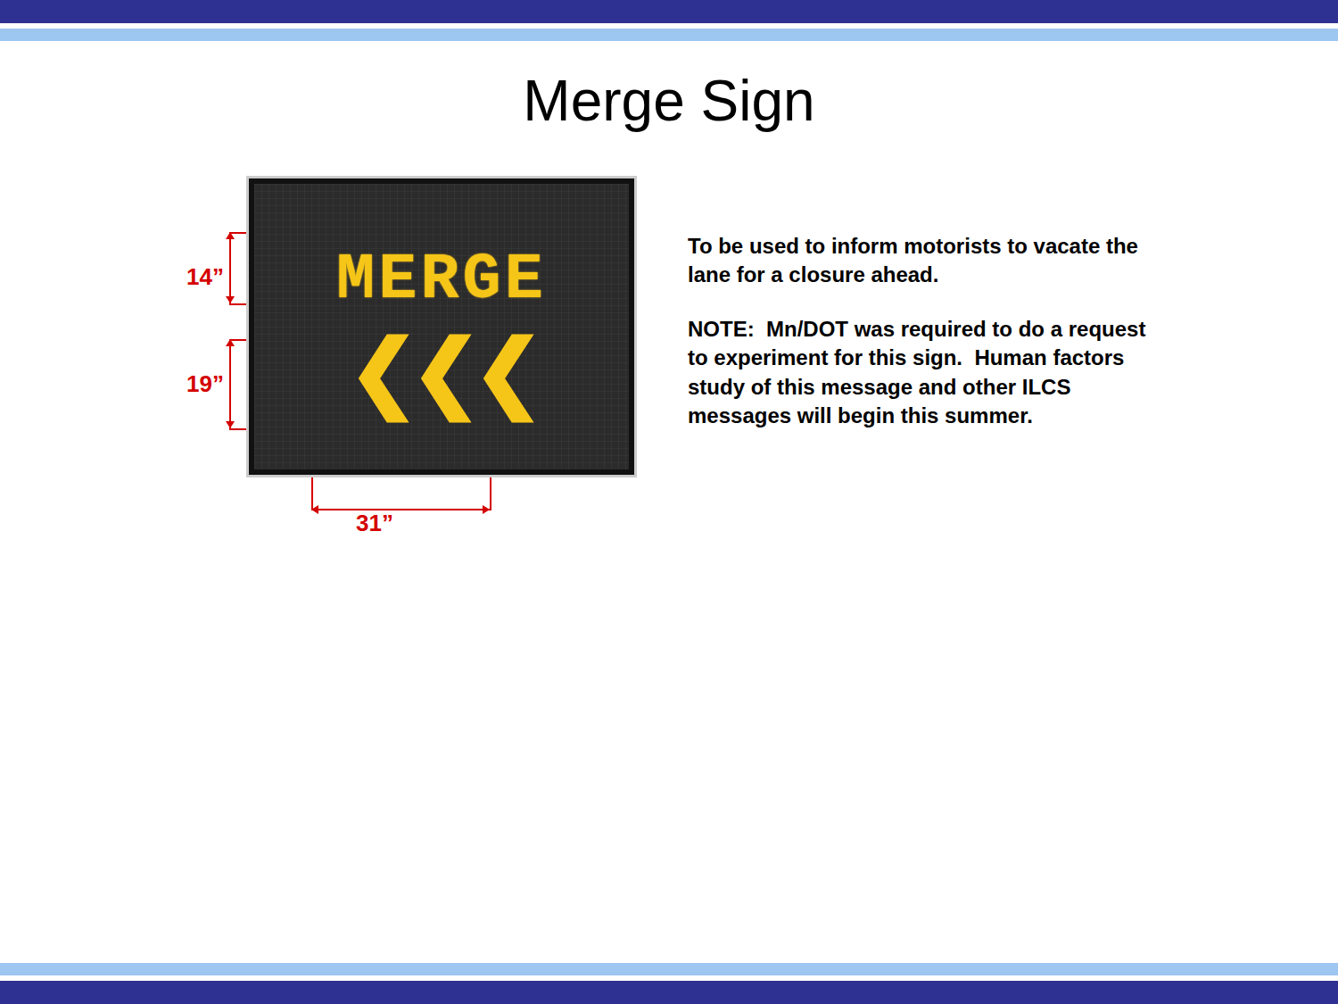Merge Sign
14” 19” 31”
MERGE
❮❮❮
To be used to inform motorists to vacate the lane for a closure ahead.
NOTE: Mn/DOT was required to do a request to experiment for this sign. Human factors study of this message and other ILCS messages will begin this summer.